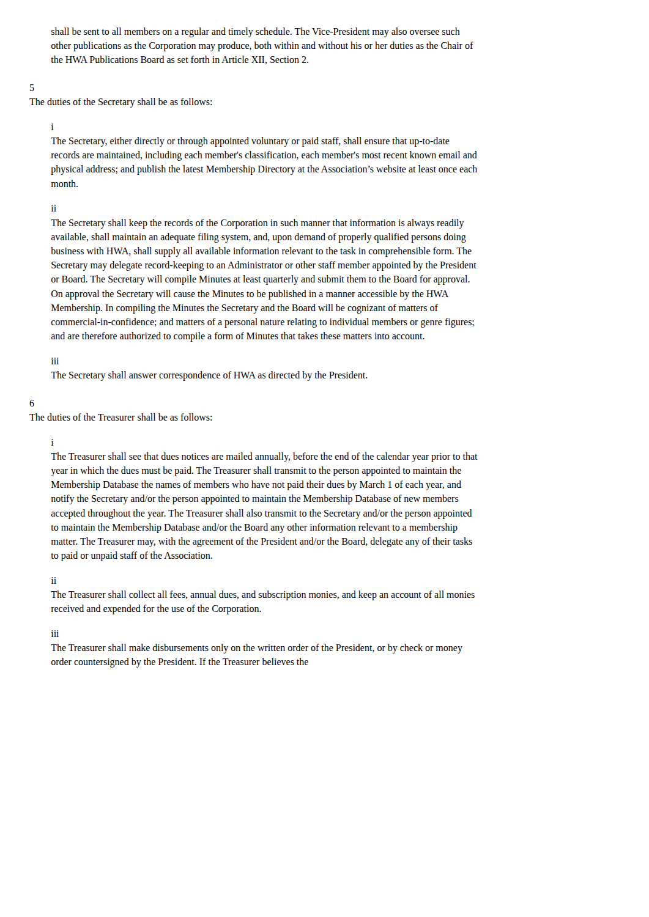shall be sent to all members on a regular and timely schedule. The Vice-President may also oversee such other publications as the Corporation may produce, both within and without his or her duties as the Chair of the HWA Publications Board as set forth in Article XII, Section 2.
5
The duties of the Secretary shall be as follows:
i
The Secretary, either directly or through appointed voluntary or paid staff, shall ensure that up-to-date records are maintained, including each member's classification, each member's most recent known email and physical address; and publish the latest Membership Directory at the Association’s website at least once each month.
ii
The Secretary shall keep the records of the Corporation in such manner that information is always readily available, shall maintain an adequate filing system, and, upon demand of properly qualified persons doing business with HWA, shall supply all available information relevant to the task in comprehensible form. The Secretary may delegate record-keeping to an Administrator or other staff member appointed by the President or Board. The Secretary will compile Minutes at least quarterly and submit them to the Board for approval. On approval the Secretary will cause the Minutes to be published in a manner accessible by the HWA Membership. In compiling the Minutes the Secretary and the Board will be cognizant of matters of commercial-in-confidence; and matters of a personal nature relating to individual members or genre figures; and are therefore authorized to compile a form of Minutes that takes these matters into account.
iii
The Secretary shall answer correspondence of HWA as directed by the President.
6
The duties of the Treasurer shall be as follows:
i
The Treasurer shall see that dues notices are mailed annually, before the end of the calendar year prior to that year in which the dues must be paid. The Treasurer shall transmit to the person appointed to maintain the Membership Database the names of members who have not paid their dues by March 1 of each year, and notify the Secretary and/or the person appointed to maintain the Membership Database of new members accepted throughout the year. The Treasurer shall also transmit to the Secretary and/or the person appointed to maintain the Membership Database and/or the Board any other information relevant to a membership matter. The Treasurer may, with the agreement of the President and/or the Board, delegate any of their tasks to paid or unpaid staff of the Association.
ii
The Treasurer shall collect all fees, annual dues, and subscription monies, and keep an account of all monies received and expended for the use of the Corporation.
iii
The Treasurer shall make disbursements only on the written order of the President, or by check or money order countersigned by the President. If the Treasurer believes the